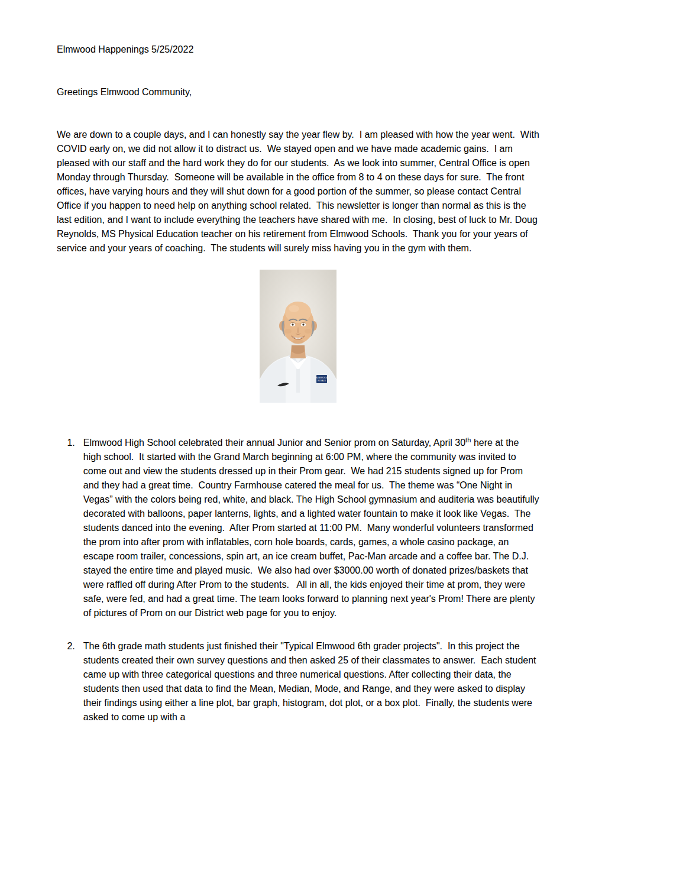Elmwood Happenings 5/25/2022
Greetings Elmwood Community,
We are down to a couple days, and I can honestly say the year flew by. I am pleased with how the year went. With COVID early on, we did not allow it to distract us. We stayed open and we have made academic gains. I am pleased with our staff and the hard work they do for our students. As we look into summer, Central Office is open Monday through Thursday. Someone will be available in the office from 8 to 4 on these days for sure. The front offices, have varying hours and they will shut down for a good portion of the summer, so please contact Central Office if you happen to need help on anything school related. This newsletter is longer than normal as this is the last edition, and I want to include everything the teachers have shared with me. In closing, best of luck to Mr. Doug Reynolds, MS Physical Education teacher on his retirement from Elmwood Schools. Thank you for your years of service and your years of coaching. The students will surely miss having you in the gym with them.
ELMWOOD ROYALS
Elmwood High School celebrated their annual Junior and Senior prom on Saturday, April 30th here at the high school. It started with the Grand March beginning at 6:00 PM, where the community was invited to come out and view the students dressed up in their Prom gear. We had 215 students signed up for Prom and they had a great time. Country Farmhouse catered the meal for us. The theme was “One Night in Vegas” with the colors being red, white, and black. The High School gymnasium and auditeria was beautifully decorated with balloons, paper lanterns, lights, and a lighted water fountain to make it look like Vegas. The students danced into the evening. After Prom started at 11:00 PM. Many wonderful volunteers transformed the prom into after prom with inflatables, corn hole boards, cards, games, a whole casino package, an escape room trailer, concessions, spin art, an ice cream buffet, Pac-Man arcade and a coffee bar. The D.J. stayed the entire time and played music. We also had over $3000.00 worth of donated prizes/baskets that were raffled off during After Prom to the students. All in all, the kids enjoyed their time at prom, they were safe, were fed, and had a great time. The team looks forward to planning next year's Prom! There are plenty of pictures of Prom on our District web page for you to enjoy.
The 6th grade math students just finished their "Typical Elmwood 6th grader projects". In this project the students created their own survey questions and then asked 25 of their classmates to answer. Each student came up with three categorical questions and three numerical questions. After collecting their data, the students then used that data to find the Mean, Median, Mode, and Range, and they were asked to display their findings using either a line plot, bar graph, histogram, dot plot, or a box plot. Finally, the students were asked to come up with a